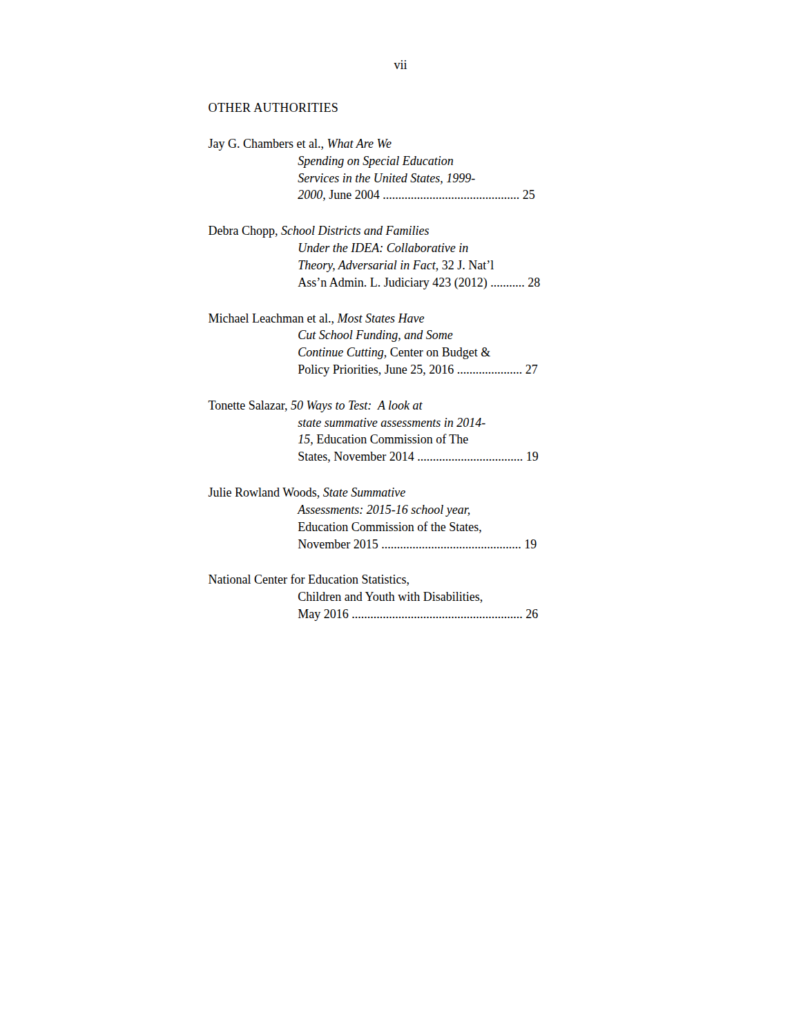vii
OTHER AUTHORITIES
Jay G. Chambers et al., What Are We Spending on Special Education Services in the United States, 1999- 2000, June 2004 ............................................ 25
Debra Chopp, School Districts and Families Under the IDEA: Collaborative in Theory, Adversarial in Fact, 32 J. Nat’l Ass’n Admin. L. Judiciary 423 (2012) ........... 28
Michael Leachman et al., Most States Have Cut School Funding, and Some Continue Cutting, Center on Budget & Policy Priorities, June 25, 2016 ..................... 27
Tonette Salazar, 50 Ways to Test: A look at state summative assessments in 2014- 15, Education Commission of The States, November 2014 .................................. 19
Julie Rowland Woods, State Summative Assessments: 2015-16 school year, Education Commission of the States, November 2015 ............................................. 19
National Center for Education Statistics, Children and Youth with Disabilities, May 2016 ....................................................... 26